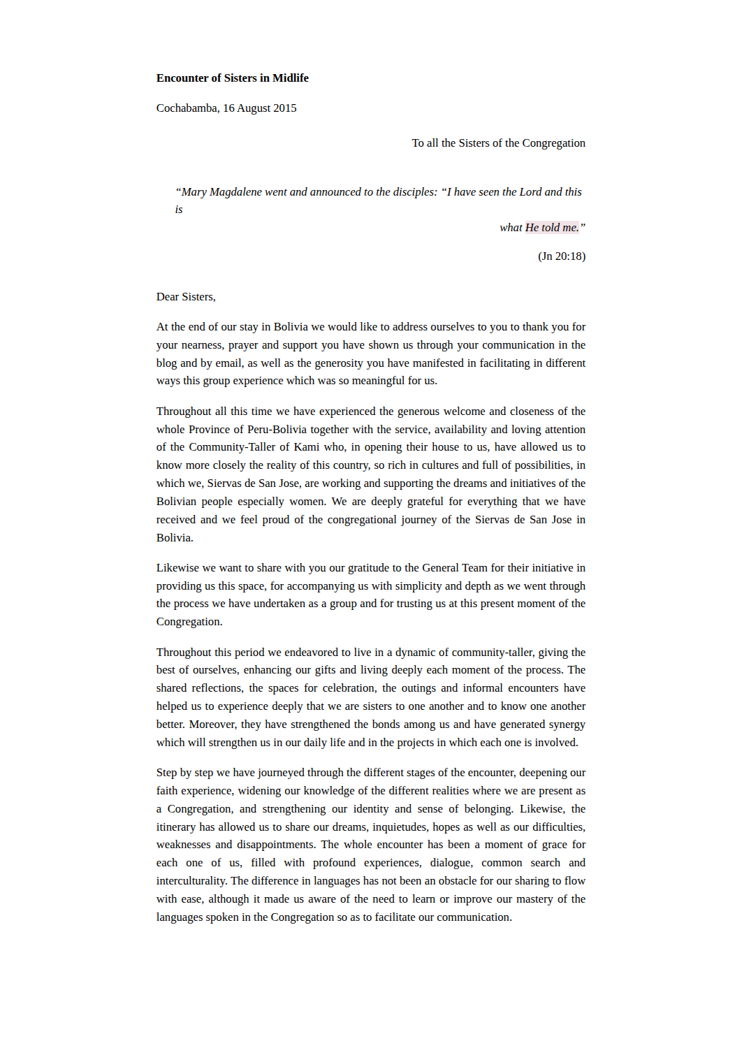Encounter of Sisters in Midlife
Cochabamba, 16 August 2015
To all the Sisters of the Congregation
“Mary Magdalene went and announced to the disciples: “I have seen the Lord and this is what He told me.”
(Jn 20:18)
Dear Sisters,
At the end of our stay in Bolivia we would like to address ourselves to you to thank you for your nearness, prayer and support you have shown us through your communication in the blog and by email, as well as the generosity you have manifested in facilitating in different ways this group experience which was so meaningful for us.
Throughout all this time we have experienced the generous welcome and closeness of the whole Province of Peru-Bolivia together with the service, availability and loving attention of the Community-Taller of Kami who, in opening their house to us, have allowed us to know more closely the reality of this country, so rich in cultures and full of possibilities, in which we, Siervas de San Jose, are working and supporting the dreams and initiatives of the Bolivian people especially women. We are deeply grateful for everything that we have received and we feel proud of the congregational journey of the Siervas de San Jose in Bolivia.
Likewise we want to share with you our gratitude to the General Team for their initiative in providing us this space, for accompanying us with simplicity and depth as we went through the process we have undertaken as a group and for trusting us at this present moment of the Congregation.
Throughout this period we endeavored to live in a dynamic of community-taller, giving the best of ourselves, enhancing our gifts and living deeply each moment of the process. The shared reflections, the spaces for celebration, the outings and informal encounters have helped us to experience deeply that we are sisters to one another and to know one another better. Moreover, they have strengthened the bonds among us and have generated synergy which will strengthen us in our daily life and in the projects in which each one is involved.
Step by step we have journeyed through the different stages of the encounter, deepening our faith experience, widening our knowledge of the different realities where we are present as a Congregation, and strengthening our identity and sense of belonging. Likewise, the itinerary has allowed us to share our dreams, inquietudes, hopes as well as our difficulties, weaknesses and disappointments. The whole encounter has been a moment of grace for each one of us, filled with profound experiences, dialogue, common search and interculturality. The difference in languages has not been an obstacle for our sharing to flow with ease, although it made us aware of the need to learn or improve our mastery of the languages spoken in the Congregation so as to facilitate our communication.